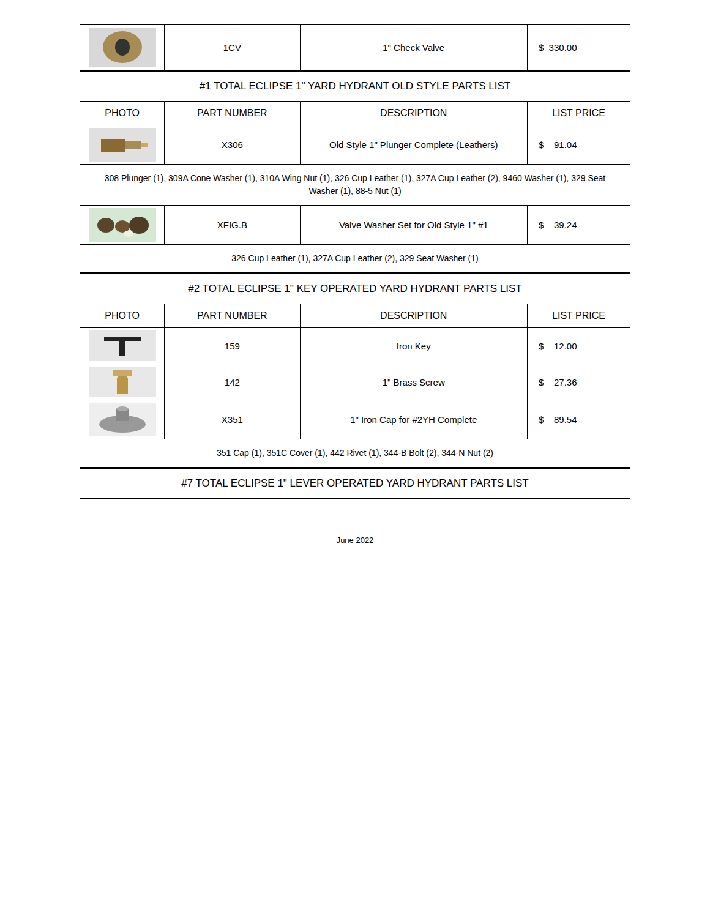| | 1CV | 1" Check Valve | $ 330.00 |
| #1 TOTAL ECLIPSE 1" YARD HYDRANT OLD STYLE PARTS LIST |
| PHOTO | PART NUMBER | DESCRIPTION | LIST PRICE |
| | X306 | Old Style 1" Plunger Complete (Leathers) | $ 91.04 |
| 308 Plunger (1), 309A Cone Washer (1), 310A Wing Nut (1), 326 Cup Leather (1), 327A Cup Leather (2), 9460 Washer (1), 329 Seat Washer (1), 88-5 Nut (1) |
| | XFIG.B | Valve Washer Set for Old Style 1" #1 | $ 39.24 |
| 326 Cup Leather (1), 327A Cup Leather (2), 329 Seat Washer (1) |
| #2 TOTAL ECLIPSE 1" KEY OPERATED YARD HYDRANT PARTS LIST |
| PHOTO | PART NUMBER | DESCRIPTION | LIST PRICE |
| | 159 | Iron Key | $ 12.00 |
| | 142 | 1" Brass Screw | $ 27.36 |
| | X351 | 1" Iron Cap for #2YH Complete | $ 89.54 |
| 351 Cap (1), 351C Cover (1), 442 Rivet (1), 344-B Bolt (2), 344-N Nut (2) |
| #7 TOTAL ECLIPSE 1" LEVER OPERATED YARD HYDRANT PARTS LIST |
June 2022